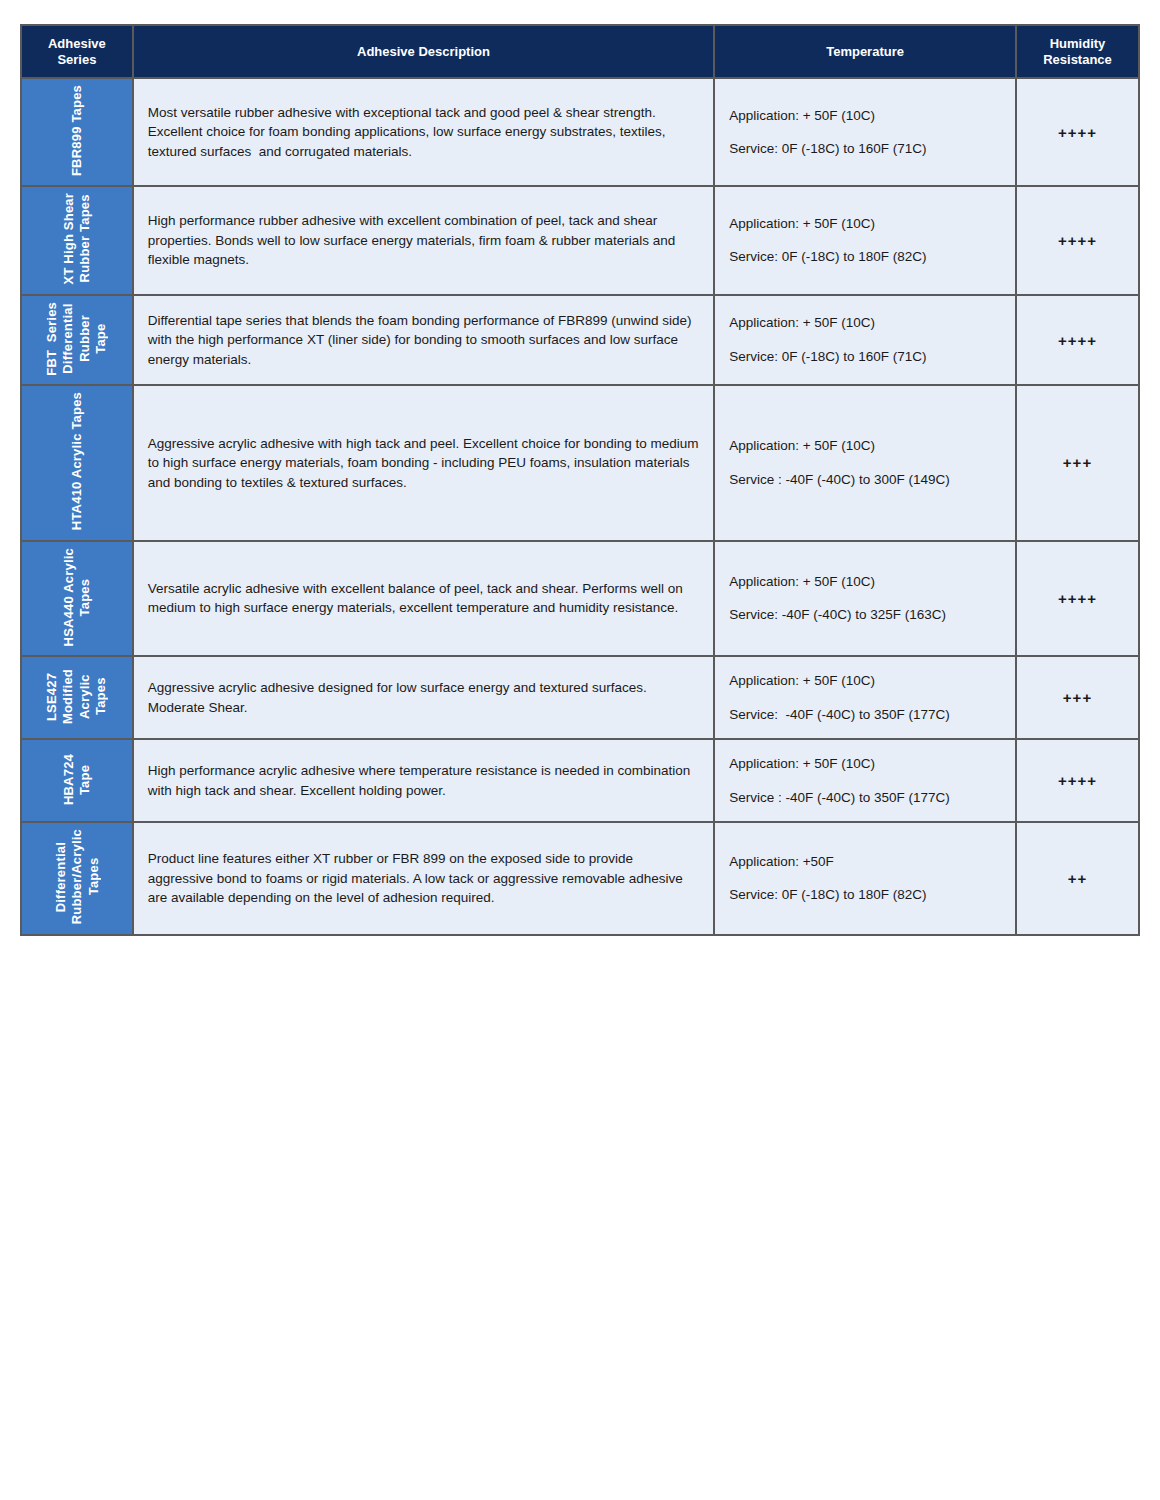| Adhesive Series | Adhesive Description | Temperature | Humidity Resistance |
| --- | --- | --- | --- |
| FBR899 Tapes | Most versatile rubber adhesive with exceptional tack and good peel & shear strength. Excellent choice for foam bonding applications, low surface energy substrates, textiles, textured surfaces and corrugated materials. | Application: + 50F (10C) Service: 0F (-18C) to 160F (71C) | ++++ |
| XT High Shear Rubber Tapes | High performance rubber adhesive with excellent combination of peel, tack and shear properties. Bonds well to low surface energy materials, firm foam & rubber materials and flexible magnets. | Application: + 50F (10C) Service: 0F (-18C) to 180F (82C) | ++++ |
| FBT Series Differential Rubber Tape | Differential tape series that blends the foam bonding performance of FBR899 (unwind side) with the high performance XT (liner side) for bonding to smooth surfaces and low surface energy materials. | Application: + 50F (10C) Service: 0F (-18C) to 160F (71C) | ++++ |
| HTA410 Acrylic Tapes | Aggressive acrylic adhesive with high tack and peel. Excellent choice for bonding to medium to high surface energy materials, foam bonding - including PEU foams, insulation materials and bonding to textiles & textured surfaces. | Application: + 50F (10C) Service : -40F (-40C) to 300F (149C) | +++ |
| HSA440 Acrylic Tapes | Versatile acrylic adhesive with excellent balance of peel, tack and shear. Performs well on medium to high surface energy materials, excellent temperature and humidity resistance. | Application: + 50F (10C) Service: -40F (-40C) to 325F (163C) | ++++ |
| LSE427 Modified Acrylic Tapes | Aggressive acrylic adhesive designed for low surface energy and textured surfaces. Moderate Shear. | Application: + 50F (10C) Service: -40F (-40C) to 350F (177C) | +++ |
| HBA724 Tape | High performance acrylic adhesive where temperature resistance is needed in combination with high tack and shear. Excellent holding power. | Application: + 50F (10C) Service : -40F (-40C) to 350F (177C) | ++++ |
| Differential Rubber/Acrylic Tapes | Product line features either XT rubber or FBR 899 on the exposed side to provide aggressive bond to foams or rigid materials. A low tack or aggressive removable adhesive are available depending on the level of adhesion required. | Application: +50F Service: 0F (-18C) to 180F (82C) | ++ |